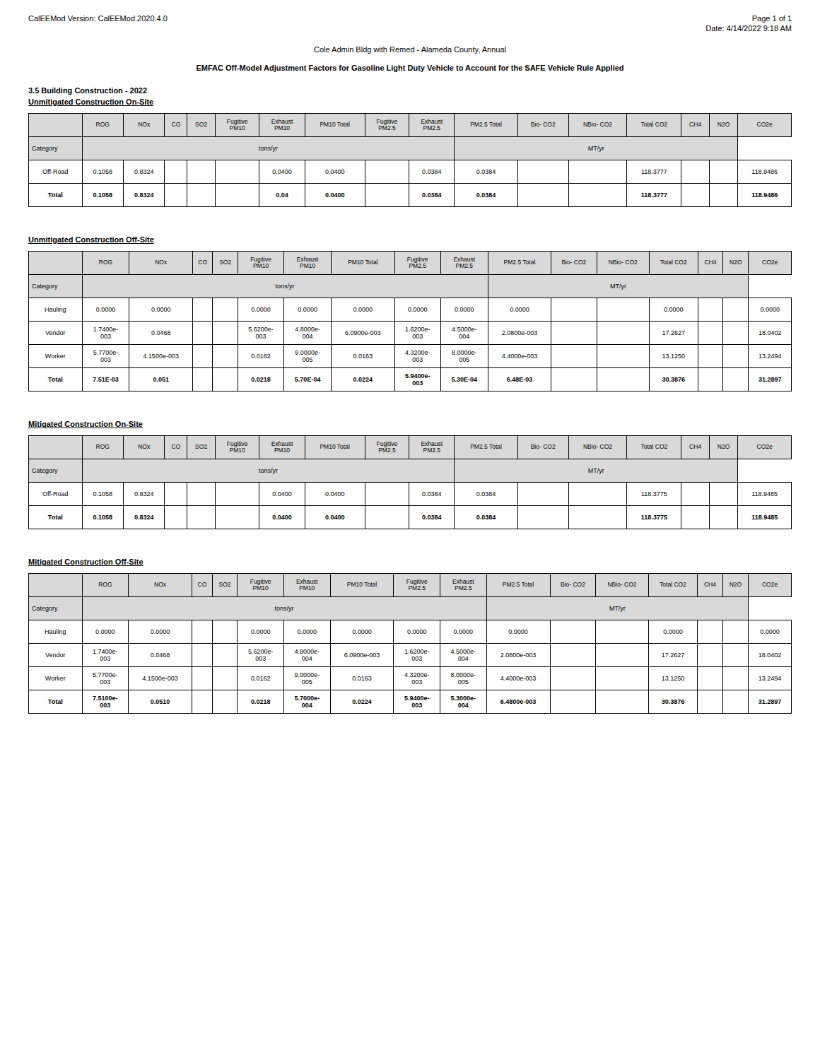CalEEMod Version: CalEEMod.2020.4.0 Page 1 of 1
Date: 4/14/2022 9:18 AM
Cole Admin Bldg with Remed - Alameda County, Annual
EMFAC Off-Model Adjustment Factors for Gasoline Light Duty Vehicle to Account for the SAFE Vehicle Rule Applied
3.5 Building Construction - 2022
Unmitigated Construction On-Site
| | ROG | NOx | CO | SO2 | Fugitive PM10 | Exhaust PM10 | PM10 Total | Fugitive PM2.5 | Exhaust PM2.5 | PM2.5 Total | Bio- CO2 | NBio- CO2 | Total CO2 | CH4 | N2O | CO2e |
| --- | --- | --- | --- | --- | --- | --- | --- | --- | --- | --- | --- | --- | --- | --- | --- | --- |
| Category | tons/yr | MT/yr |
| Off-Road | 0.1058 | 0.8324 | | | | 0.0400 | 0.0400 | | 0.0384 | 0.0384 | | | 118.3777 | | | 118.9486 |
| Total | 0.1058 | 0.8324 | | | | 0.04 | 0.0400 | | 0.0384 | 0.0384 | | | 118.3777 | | | 118.9486 |
Unmitigated Construction Off-Site
| | ROG | NOx | CO | SO2 | Fugitive PM10 | Exhaust PM10 | PM10 Total | Fugitive PM2.5 | Exhaust PM2.5 | PM2.5 Total | Bio- CO2 | NBio- CO2 | Total CO2 | CH4 | N2O | CO2e |
| --- | --- | --- | --- | --- | --- | --- | --- | --- | --- | --- | --- | --- | --- | --- | --- | --- |
| Category | tons/yr | MT/yr |
| Hauling | 0.0000 | 0.0000 | | | 0.0000 | 0.0000 | 0.0000 | 0.0000 | 0.0000 | 0.0000 | | | 0.0000 | | | 0.0000 |
| Vendor | 1.7400e- 003 | 0.0468 | | | 5.6200e- 003 | 4.8000e- 004 | 6.0900e-003 | 1.6200e- 003 | 4.5000e- 004 | 2.0800e-003 | | | 17.2627 | | | 18.0402 |
| Worker | 5.7700e- 003 | 4.1500e-003 | | | 0.0162 | 9.0000e- 005 | 0.0163 | 4.3200e- 003 | 8.0000e- 005 | 4.4000e-003 | | | 13.1250 | | | 13.2494 |
| Total | 7.51E-03 | 0.051 | | | 0.0218 | 5.70E-04 | 0.0224 | 5.9400e- 003 | 5.30E-04 | 6.48E-03 | | | 30.3876 | | | 31.2897 |
Mitigated Construction On-Site
| | ROG | NOx | CO | SO2 | Fugitive PM10 | Exhaust PM10 | PM10 Total | Fugitive PM2.5 | Exhaust PM2.5 | PM2.5 Total | Bio- CO2 | NBio- CO2 | Total CO2 | CH4 | N2O | CO2e |
| --- | --- | --- | --- | --- | --- | --- | --- | --- | --- | --- | --- | --- | --- | --- | --- | --- |
| Category | tons/yr | MT/yr |
| Off-Road | 0.1058 | 0.8324 | | | | 0.0400 | 0.0400 | | 0.0384 | 0.0384 | | | 118.3775 | | | 118.9485 |
| Total | 0.1058 | 0.8324 | | | | 0.0400 | 0.0400 | | 0.0384 | 0.0384 | | | 118.3775 | | | 118.9485 |
Mitigated Construction Off-Site
| | ROG | NOx | CO | SO2 | Fugitive PM10 | Exhaust PM10 | PM10 Total | Fugitive PM2.5 | Exhaust PM2.5 | PM2.5 Total | Bio- CO2 | NBio- CO2 | Total CO2 | CH4 | N2O | CO2e |
| --- | --- | --- | --- | --- | --- | --- | --- | --- | --- | --- | --- | --- | --- | --- | --- | --- |
| Category | tons/yr | MT/yr |
| Hauling | 0.0000 | 0.0000 | | | 0.0000 | 0.0000 | 0.0000 | 0.0000 | 0.0000 | 0.0000 | | | 0.0000 | | | 0.0000 |
| Vendor | 1.7400e- 003 | 0.0468 | | | 5.6200e- 003 | 4.8000e- 004 | 6.0900e-003 | 1.6200e- 003 | 4.5000e- 004 | 2.0800e-003 | | | 17.2627 | | | 18.0402 |
| Worker | 5.7700e- 003 | 4.1500e-003 | | | 0.0162 | 9.0000e- 005 | 0.0163 | 4.3200e- 003 | 8.0000e- 005 | 4.4000e-003 | | | 13.1250 | | | 13.2494 |
| Total | 7.5100e- 003 | 0.0510 | | | 0.0218 | 5.7000e- 004 | 0.0224 | 5.9400e- 003 | 5.3000e- 004 | 6.4800e-003 | | | 30.3876 | | | 31.2897 |